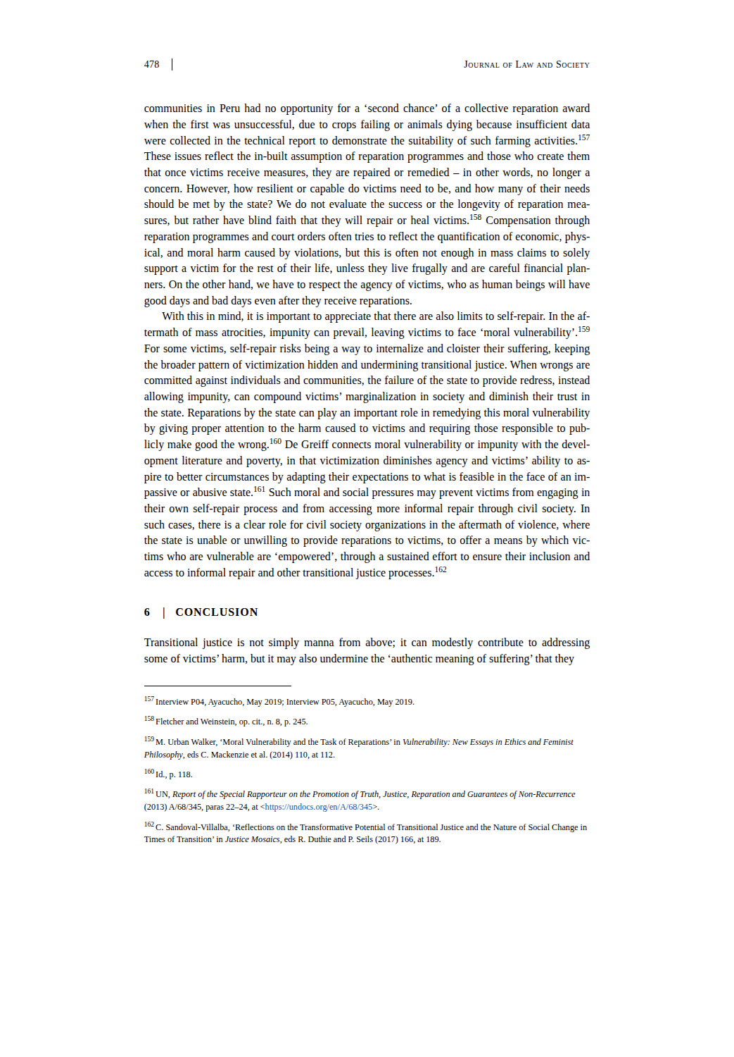478 Journal of Law and Society
communities in Peru had no opportunity for a ‘second chance’ of a collective reparation award when the first was unsuccessful, due to crops failing or animals dying because insufficient data were collected in the technical report to demonstrate the suitability of such farming activities.157 These issues reflect the in-built assumption of reparation programmes and those who create them that once victims receive measures, they are repaired or remedied – in other words, no longer a concern. However, how resilient or capable do victims need to be, and how many of their needs should be met by the state? We do not evaluate the success or the longevity of reparation measures, but rather have blind faith that they will repair or heal victims.158 Compensation through reparation programmes and court orders often tries to reflect the quantification of economic, physical, and moral harm caused by violations, but this is often not enough in mass claims to solely support a victim for the rest of their life, unless they live frugally and are careful financial planners. On the other hand, we have to respect the agency of victims, who as human beings will have good days and bad days even after they receive reparations.
With this in mind, it is important to appreciate that there are also limits to self-repair. In the aftermath of mass atrocities, impunity can prevail, leaving victims to face ‘moral vulnerability’.159 For some victims, self-repair risks being a way to internalize and cloister their suffering, keeping the broader pattern of victimization hidden and undermining transitional justice. When wrongs are committed against individuals and communities, the failure of the state to provide redress, instead allowing impunity, can compound victims’ marginalization in society and diminish their trust in the state. Reparations by the state can play an important role in remedying this moral vulnerability by giving proper attention to the harm caused to victims and requiring those responsible to publicly make good the wrong.160 De Greiff connects moral vulnerability or impunity with the development literature and poverty, in that victimization diminishes agency and victims’ ability to aspire to better circumstances by adapting their expectations to what is feasible in the face of an impassive or abusive state.161 Such moral and social pressures may prevent victims from engaging in their own self-repair process and from accessing more informal repair through civil society. In such cases, there is a clear role for civil society organizations in the aftermath of violence, where the state is unable or unwilling to provide reparations to victims, to offer a means by which victims who are vulnerable are ‘empowered’, through a sustained effort to ensure their inclusion and access to informal repair and other transitional justice processes.162
6|CONCLUSION
Transitional justice is not simply manna from above; it can modestly contribute to addressing some of victims’ harm, but it may also undermine the ‘authentic meaning of suffering’ that they
157 Interview P04, Ayacucho, May 2019; Interview P05, Ayacucho, May 2019.
158 Fletcher and Weinstein, op. cit., n. 8, p. 245.
159 M. Urban Walker, ‘Moral Vulnerability and the Task of Reparations’ in Vulnerability: New Essays in Ethics and Feminist Philosophy, eds C. Mackenzie et al. (2014) 110, at 112.
160 Id., p. 118.
161 UN, Report of the Special Rapporteur on the Promotion of Truth, Justice, Reparation and Guarantees of Non-Recurrence (2013) A/68/345, paras 22–24, at <https://undocs.org/en/A/68/345>.
162 C. Sandoval-Villalba, ‘Reflections on the Transformative Potential of Transitional Justice and the Nature of Social Change in Times of Transition’ in Justice Mosaics, eds R. Duthie and P. Seils (2017) 166, at 189.